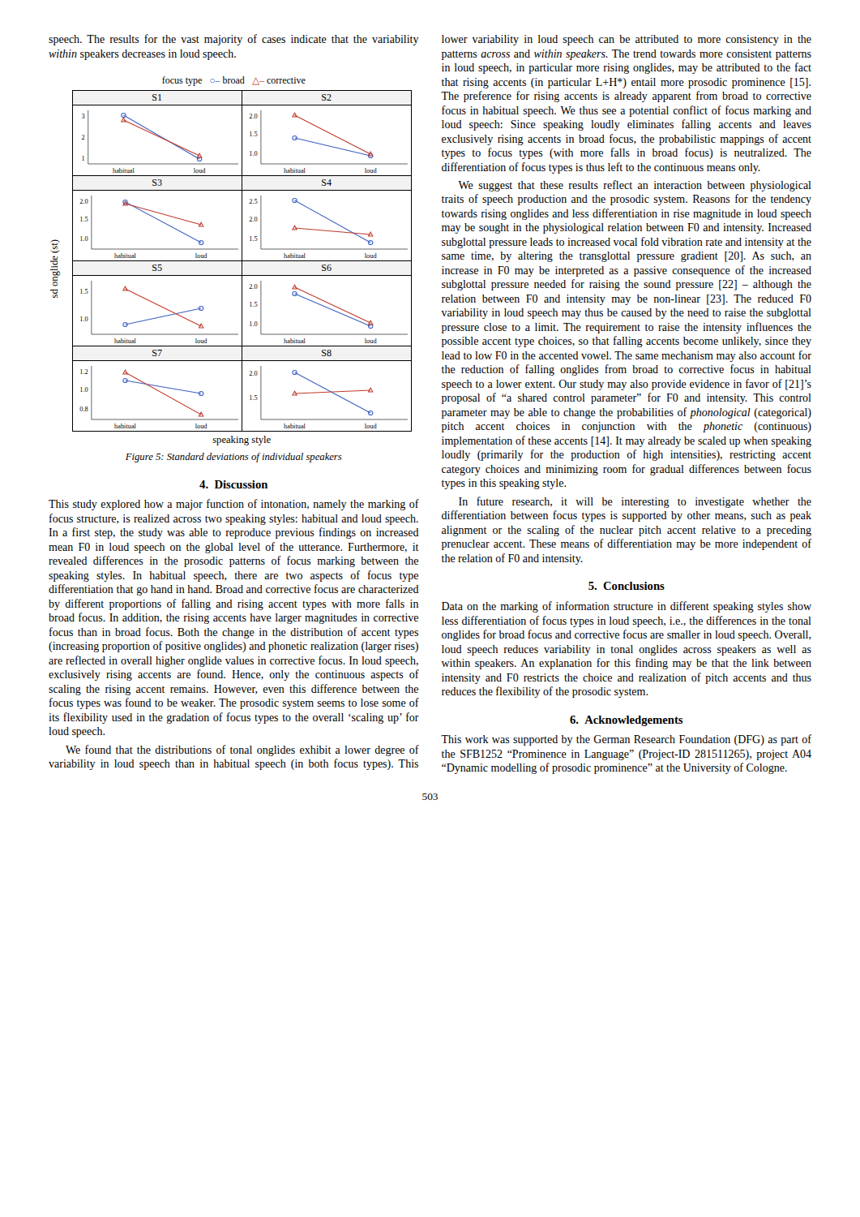speech. The results for the vast majority of cases indicate that the variability within speakers decreases in loud speech.
focus type ○– broad △– corrective
sd onglide (st)
| S1 3 2 1 habitual loud | S2 2.0 1.5 1.0 habitual loud |
| S3 2.0 1.5 1.0 habitual loud | S4 2.5 2.0 1.5 habitual loud |
| S5 1.5 1.0 habitual loud | S6 2.0 1.5 1.0 habitual loud |
| S7 1.2 1.0 0.8 habitual loud | S8 2.0 1.5 habitual loud |
speaking style
Figure 5: Standard deviations of individual speakers
4. Discussion
This study explored how a major function of intonation, namely the marking of focus structure, is realized across two speaking styles: habitual and loud speech. In a first step, the study was able to reproduce previous findings on increased mean F0 in loud speech on the global level of the utterance. Furthermore, it revealed differences in the prosodic patterns of focus marking between the speaking styles. In habitual speech, there are two aspects of focus type differentiation that go hand in hand. Broad and corrective focus are characterized by different proportions of falling and rising accent types with more falls in broad focus. In addition, the rising accents have larger magnitudes in corrective focus than in broad focus. Both the change in the distribution of accent types (increasing proportion of positive onglides) and phonetic realization (larger rises) are reflected in overall higher onglide values in corrective focus. In loud speech, exclusively rising accents are found. Hence, only the continuous aspects of scaling the rising accent remains. However, even this difference between the focus types was found to be weaker. The prosodic system seems to lose some of its flexibility used in the gradation of focus types to the overall ‘scaling up’ for loud speech.
We found that the distributions of tonal onglides exhibit a lower degree of variability in loud speech than in habitual speech (in both focus types). This lower variability in loud speech can be attributed to more consistency in the patterns across and within speakers. The trend towards more consistent patterns in loud speech, in particular more rising onglides, may be attributed to the fact that rising accents (in particular L+H*) entail more prosodic prominence [15]. The preference for rising accents is already apparent from broad to corrective focus in habitual speech. We thus see a potential conflict of focus marking and loud speech: Since speaking loudly eliminates falling accents and leaves exclusively rising accents in broad focus, the probabilistic mappings of accent types to focus types (with more falls in broad focus) is neutralized. The differentiation of focus types is thus left to the continuous means only.
We suggest that these results reflect an interaction between physiological traits of speech production and the prosodic system. Reasons for the tendency towards rising onglides and less differentiation in rise magnitude in loud speech may be sought in the physiological relation between F0 and intensity. Increased subglottal pressure leads to increased vocal fold vibration rate and intensity at the same time, by altering the transglottal pressure gradient [20]. As such, an increase in F0 may be interpreted as a passive consequence of the increased subglottal pressure needed for raising the sound pressure [22] – although the relation between F0 and intensity may be non-linear [23]. The reduced F0 variability in loud speech may thus be caused by the need to raise the subglottal pressure close to a limit. The requirement to raise the intensity influences the possible accent type choices, so that falling accents become unlikely, since they lead to low F0 in the accented vowel. The same mechanism may also account for the reduction of falling onglides from broad to corrective focus in habitual speech to a lower extent. Our study may also provide evidence in favor of [21]’s proposal of “a shared control parameter” for F0 and intensity. This control parameter may be able to change the probabilities of phonological (categorical) pitch accent choices in conjunction with the phonetic (continuous) implementation of these accents [14]. It may already be scaled up when speaking loudly (primarily for the production of high intensities), restricting accent category choices and minimizing room for gradual differences between focus types in this speaking style.
In future research, it will be interesting to investigate whether the differentiation between focus types is supported by other means, such as peak alignment or the scaling of the nuclear pitch accent relative to a preceding prenuclear accent. These means of differentiation may be more independent of the relation of F0 and intensity.
5. Conclusions
Data on the marking of information structure in different speaking styles show less differentiation of focus types in loud speech, i.e., the differences in the tonal onglides for broad focus and corrective focus are smaller in loud speech. Overall, loud speech reduces variability in tonal onglides across speakers as well as within speakers. An explanation for this finding may be that the link between intensity and F0 restricts the choice and realization of pitch accents and thus reduces the flexibility of the prosodic system.
6. Acknowledgements
This work was supported by the German Research Foundation (DFG) as part of the SFB1252 “Prominence in Language” (Project-ID 281511265), project A04 “Dynamic modelling of prosodic prominence” at the University of Cologne.
503